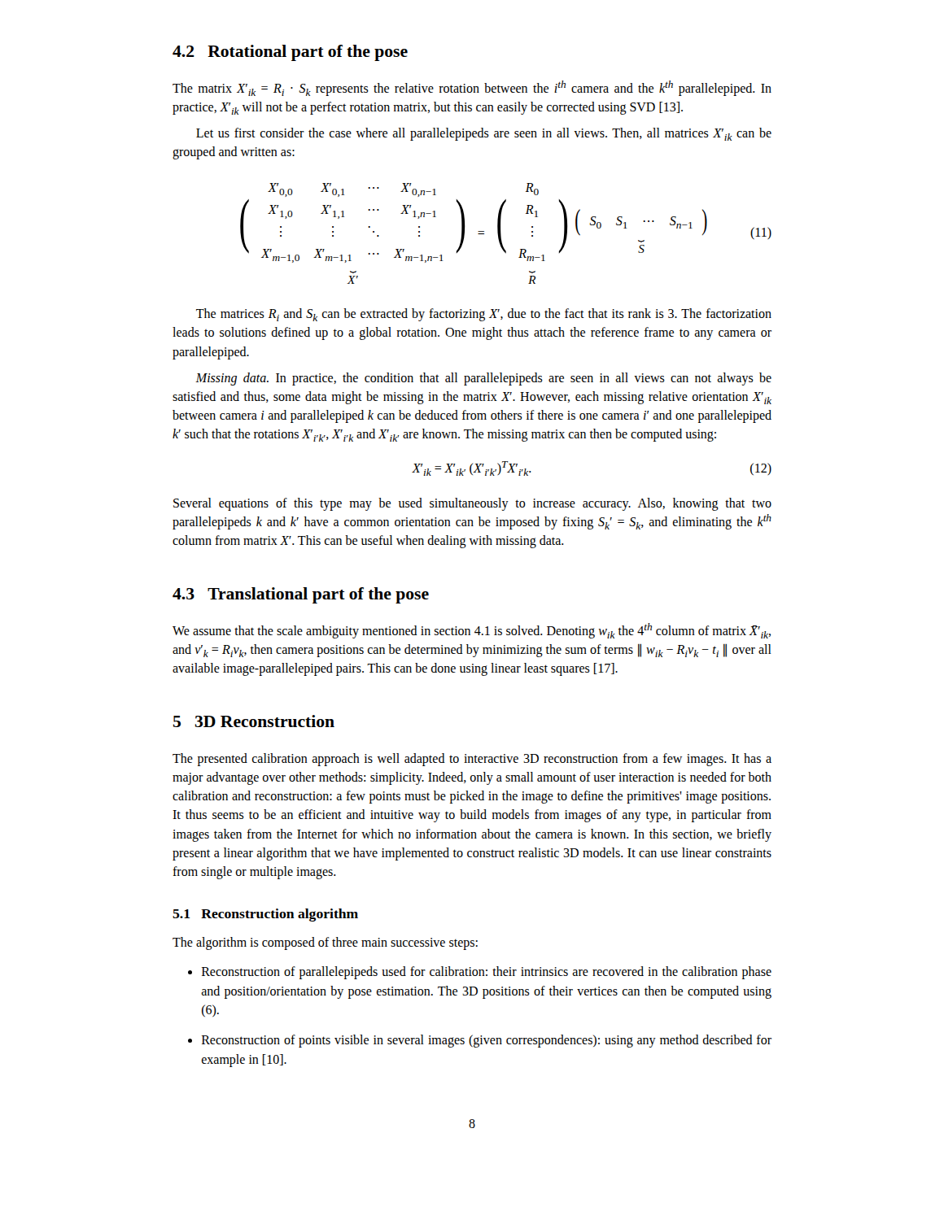4.2 Rotational part of the pose
The matrix X′ik = Ri · Sk represents the relative rotation between the ith camera and the kth parallelepiped. In practice, X′ik will not be a perfect rotation matrix, but this can easily be corrected using SVD [13].
Let us first consider the case where all parallelepipeds are seen in all views. Then, all matrices X′ik can be grouped and written as:
(
| X ′ 0,0 | X ′ 0,1 | ⋯ | X ′ 0, n −1 |
| X ′ 1,0 | X ′ 1,1 | ⋯ | X ′ 1, n −1 |
| ⋮ | ⋮ | ⋱ | ⋮ |
| X ′ m −1,0 | X ′ m −1,1 | ⋯ | X ′ m −1, n −1 |
) ⏟ X′ = (
| R 0 |
| R 1 |
| ⋮ |
| R m −1 |
) ⏟ R (
| S 0 | S 1 | ⋯ | S n −1 |
) ⏟ S (11)
The matrices Ri and Sk can be extracted by factorizing X′, due to the fact that its rank is 3. The factorization leads to solutions defined up to a global rotation. One might thus attach the reference frame to any camera or parallelepiped.
Missing data. In practice, the condition that all parallelepipeds are seen in all views can not always be satisfied and thus, some data might be missing in the matrix X′. However, each missing relative orientation X′ik between camera i and parallelepiped k can be deduced from others if there is one camera i′ and one parallelepiped k′ such that the rotations X′i′k′, X′i′k and X′ik′ are known. The missing matrix can then be computed using:
X′ik = X′ik′ (X′i′k′)TX′i′k. (12)
Several equations of this type may be used simultaneously to increase accuracy. Also, knowing that two parallelepipeds k and k′ have a common orientation can be imposed by fixing Sk′ = Sk, and eliminating the kth column from matrix X′. This can be useful when dealing with missing data.
4.3 Translational part of the pose
We assume that the scale ambiguity mentioned in section 4.1 is solved. Denoting wik the 4th column of matrix X̄′ik, and v′k = Rivk, then camera positions can be determined by minimizing the sum of terms ∥ wik − Rivk − ti ∥ over all available image-parallelepiped pairs. This can be done using linear least squares [17].
5 3D Reconstruction
The presented calibration approach is well adapted to interactive 3D reconstruction from a few images. It has a major advantage over other methods: simplicity. Indeed, only a small amount of user interaction is needed for both calibration and reconstruction: a few points must be picked in the image to define the primitives' image positions. It thus seems to be an efficient and intuitive way to build models from images of any type, in particular from images taken from the Internet for which no information about the camera is known. In this section, we briefly present a linear algorithm that we have implemented to construct realistic 3D models. It can use linear constraints from single or multiple images.
5.1 Reconstruction algorithm
The algorithm is composed of three main successive steps:
Reconstruction of parallelepipeds used for calibration: their intrinsics are recovered in the calibration phase and position/orientation by pose estimation. The 3D positions of their vertices can then be computed using (6).
Reconstruction of points visible in several images (given correspondences): using any method described for example in [10].
8